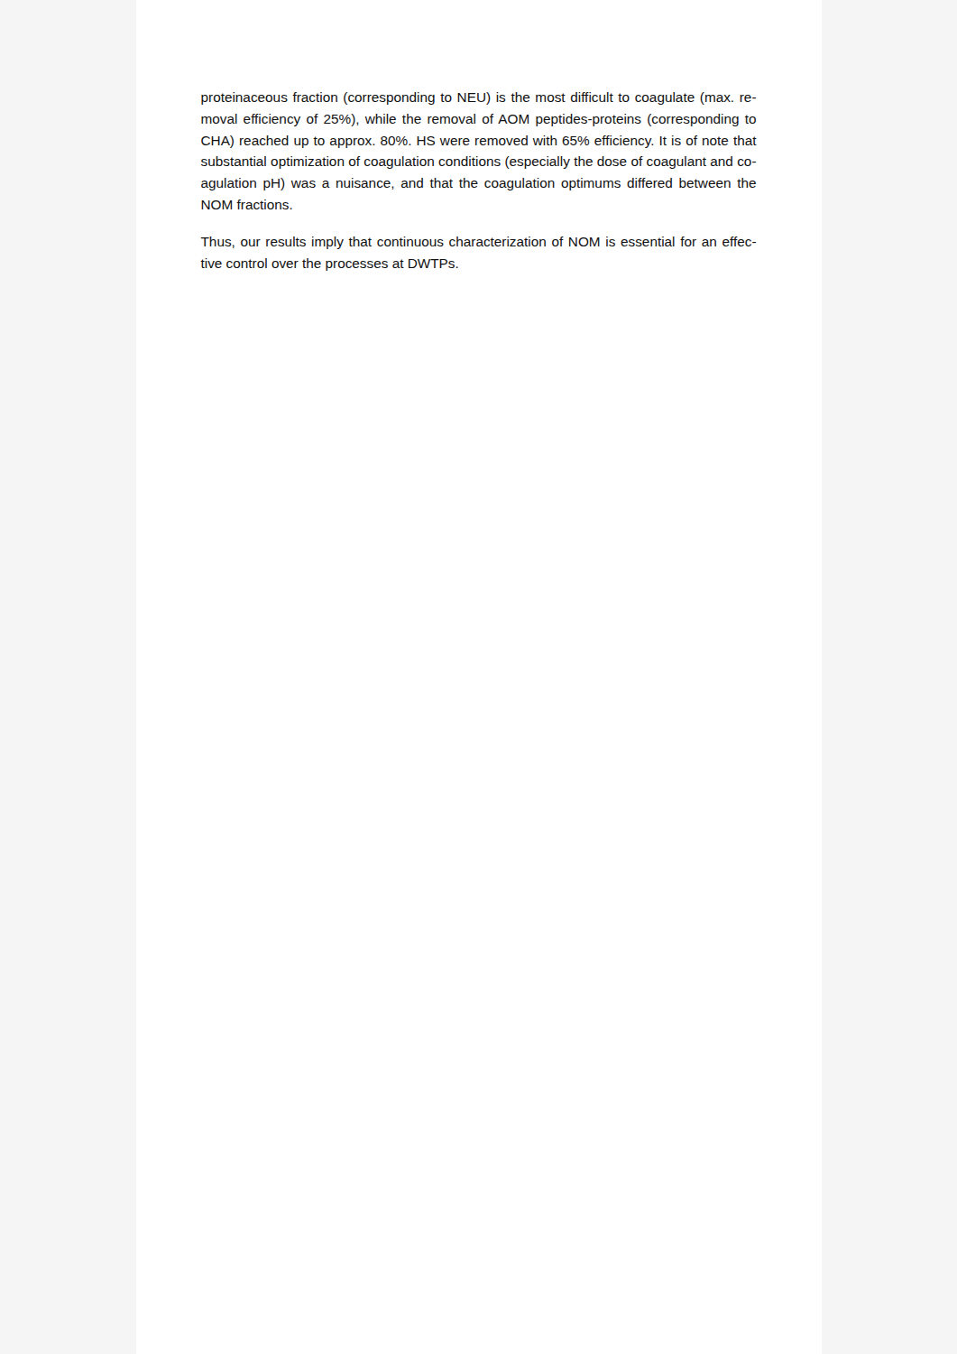proteinaceous fraction (corresponding to NEU) is the most difficult to coagulate (max. removal efficiency of 25%), while the removal of AOM peptides-proteins (corresponding to CHA) reached up to approx. 80%. HS were removed with 65% efficiency. It is of note that substantial optimization of coagulation conditions (especially the dose of coagulant and coagulation pH) was a nuisance, and that the coagulation optimums differed between the NOM fractions.
Thus, our results imply that continuous characterization of NOM is essential for an effective control over the processes at DWTPs.